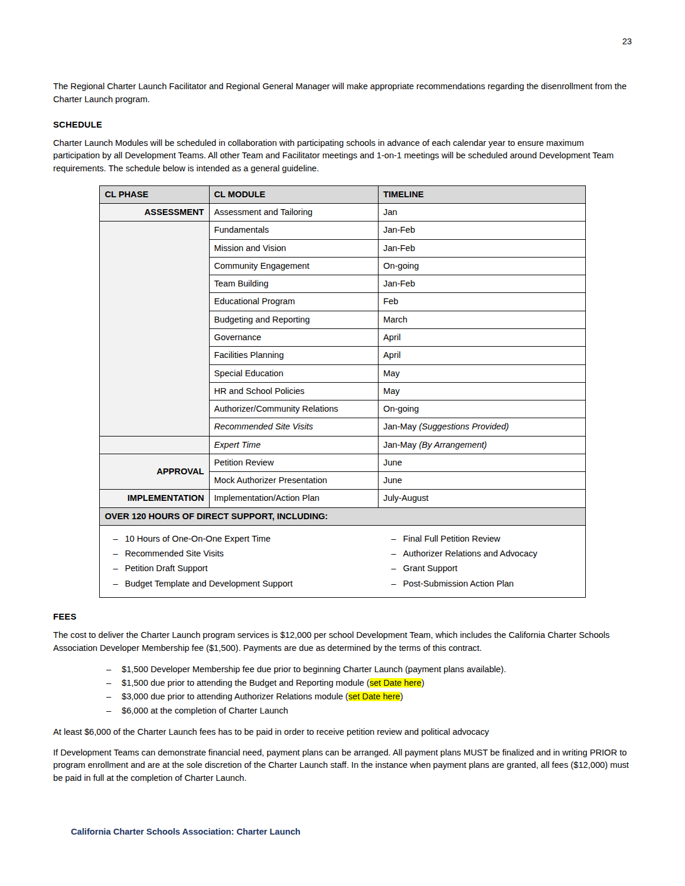23
The Regional Charter Launch Facilitator and Regional General Manager will make appropriate recommendations regarding the disenrollment from the Charter Launch program.
SCHEDULE
Charter Launch Modules will be scheduled in collaboration with participating schools in advance of each calendar year to ensure maximum participation by all Development Teams. All other Team and Facilitator meetings and 1-on-1 meetings will be scheduled around Development Team requirements. The schedule below is intended as a general guideline.
| CL PHASE | CL MODULE | TIMELINE |
| --- | --- | --- |
| ASSESSMENT | Assessment and Tailoring | Jan |
| | Fundamentals | Jan-Feb |
| Mission and Vision | Jan-Feb |
| Community Engagement | On-going |
| Team Building | Jan-Feb |
| Educational Program | Feb |
| Budgeting and Reporting | March |
| Governance | April |
| Facilities Planning | April |
| Special Education | May |
| HR and School Policies | May |
| Authorizer/Community Relations | On-going |
| Recommended Site Visits | Jan-May (Suggestions Provided) |
| | Expert Time | Jan-May (By Arrangement) |
| APPROVAL | Petition Review | June |
| Mock Authorizer Presentation | June |
| IMPLEMENTATION | Implementation/Action Plan | July-August |
| OVER 120 HOURS OF DIRECT SUPPORT, INCLUDING: |
| 10 Hours of One-On-One Expert Time Recommended Site Visits Petition Draft Support Budget Template and Development Support | Final Full Petition Review Authorizer Relations and Advocacy Grant Support Post-Submission Action Plan |
FEES
The cost to deliver the Charter Launch program services is $12,000 per school Development Team, which includes the California Charter Schools Association Developer Membership fee ($1,500). Payments are due as determined by the terms of this contract.
$1,500 Developer Membership fee due prior to beginning Charter Launch (payment plans available).
$1,500 due prior to attending the Budget and Reporting module (set Date here)
$3,000 due prior to attending Authorizer Relations module (set Date here)
$6,000 at the completion of Charter Launch
At least $6,000 of the Charter Launch fees has to be paid in order to receive petition review and political advocacy
If Development Teams can demonstrate financial need, payment plans can be arranged. All payment plans MUST be finalized and in writing PRIOR to program enrollment and are at the sole discretion of the Charter Launch staff. In the instance when payment plans are granted, all fees ($12,000) must be paid in full at the completion of Charter Launch.
California Charter Schools Association: Charter Launch